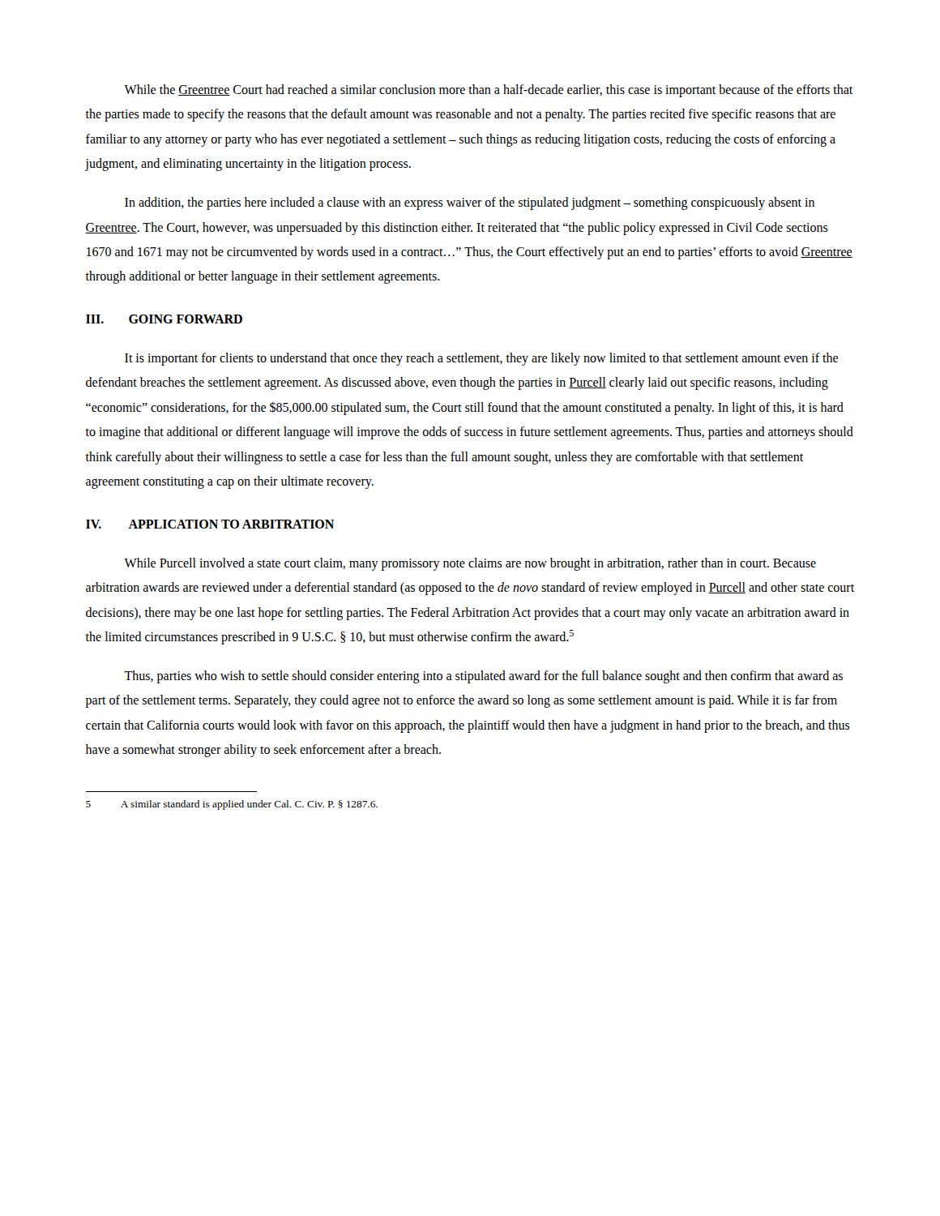While the Greentree Court had reached a similar conclusion more than a half-decade earlier, this case is important because of the efforts that the parties made to specify the reasons that the default amount was reasonable and not a penalty. The parties recited five specific reasons that are familiar to any attorney or party who has ever negotiated a settlement – such things as reducing litigation costs, reducing the costs of enforcing a judgment, and eliminating uncertainty in the litigation process.
In addition, the parties here included a clause with an express waiver of the stipulated judgment – something conspicuously absent in Greentree. The Court, however, was unpersuaded by this distinction either. It reiterated that “the public policy expressed in Civil Code sections 1670 and 1671 may not be circumvented by words used in a contract…” Thus, the Court effectively put an end to parties’ efforts to avoid Greentree through additional or better language in their settlement agreements.
III. GOING FORWARD
It is important for clients to understand that once they reach a settlement, they are likely now limited to that settlement amount even if the defendant breaches the settlement agreement. As discussed above, even though the parties in Purcell clearly laid out specific reasons, including “economic” considerations, for the $85,000.00 stipulated sum, the Court still found that the amount constituted a penalty. In light of this, it is hard to imagine that additional or different language will improve the odds of success in future settlement agreements. Thus, parties and attorneys should think carefully about their willingness to settle a case for less than the full amount sought, unless they are comfortable with that settlement agreement constituting a cap on their ultimate recovery.
IV. APPLICATION TO ARBITRATION
While Purcell involved a state court claim, many promissory note claims are now brought in arbitration, rather than in court. Because arbitration awards are reviewed under a deferential standard (as opposed to the de novo standard of review employed in Purcell and other state court decisions), there may be one last hope for settling parties. The Federal Arbitration Act provides that a court may only vacate an arbitration award in the limited circumstances prescribed in 9 U.S.C. § 10, but must otherwise confirm the award.5
Thus, parties who wish to settle should consider entering into a stipulated award for the full balance sought and then confirm that award as part of the settlement terms. Separately, they could agree not to enforce the award so long as some settlement amount is paid. While it is far from certain that California courts would look with favor on this approach, the plaintiff would then have a judgment in hand prior to the breach, and thus have a somewhat stronger ability to seek enforcement after a breach.
5 A similar standard is applied under Cal. C. Civ. P. § 1287.6.